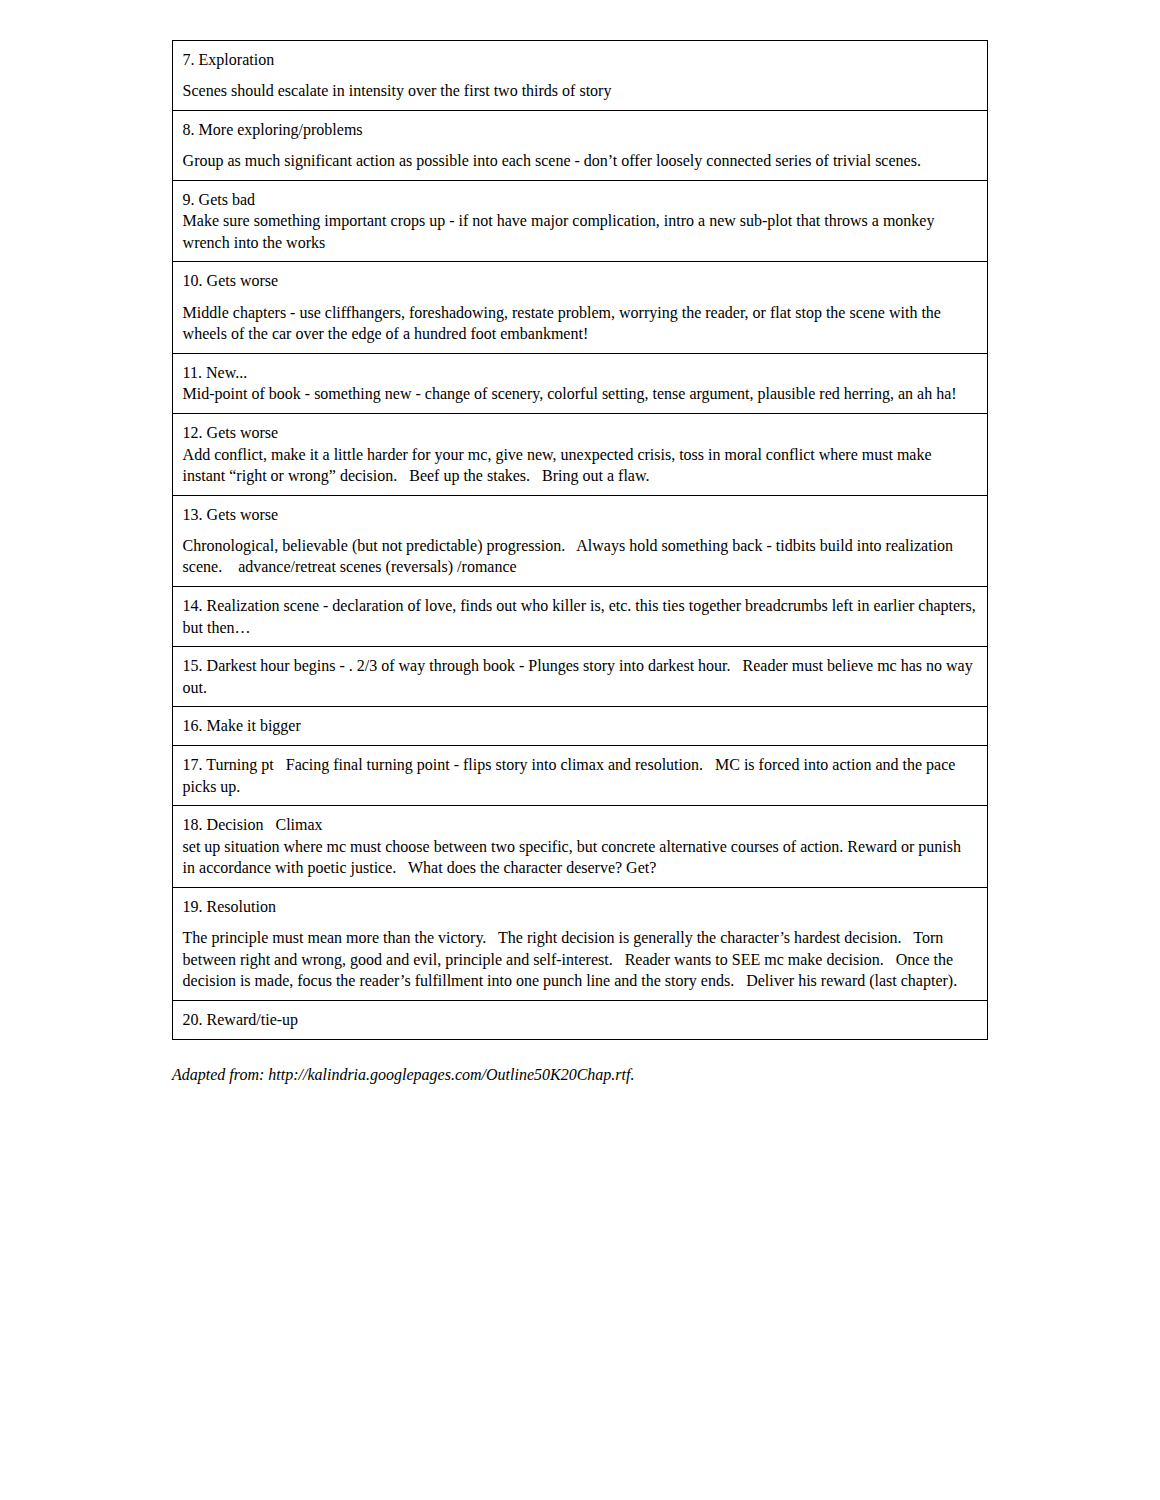| 7. Exploration Scenes should escalate in intensity over the first two thirds of story |
| 8. More exploring/problems Group as much significant action as possible into each scene - don’t offer loosely connected series of trivial scenes. |
| 9. Gets bad Make sure something important crops up - if not have major complication, intro a new sub-plot that throws a monkey wrench into the works |
| 10. Gets worse Middle chapters - use cliffhangers, foreshadowing, restate problem, worrying the reader, or flat stop the scene with the wheels of the car over the edge of a hundred foot embankment! |
| 11. New... Mid-point of book - something new - change of scenery, colorful setting, tense argument, plausible red herring, an ah ha! |
| 12. Gets worse Add conflict, make it a little harder for your mc, give new, unexpected crisis, toss in moral conflict where must make instant “right or wrong” decision. Beef up the stakes. Bring out a flaw. |
| 13. Gets worse Chronological, believable (but not predictable) progression. Always hold something back - tidbits build into realization scene. advance/retreat scenes (reversals) /romance |
| 14. Realization scene - declaration of love, finds out who killer is, etc. this ties together breadcrumbs left in earlier chapters, but then… |
| 15. Darkest hour begins - . 2/3 of way through book - Plunges story into darkest hour. Reader must believe mc has no way out. |
| 16. Make it bigger |
| 17. Turning pt Facing final turning point - flips story into climax and resolution. MC is forced into action and the pace picks up. |
| 18. Decision Climax set up situation where mc must choose between two specific, but concrete alternative courses of action. Reward or punish in accordance with poetic justice. What does the character deserve? Get? |
| 19. Resolution The principle must mean more than the victory. The right decision is generally the character’s hardest decision. Torn between right and wrong, good and evil, principle and self-interest. Reader wants to SEE mc make decision. Once the decision is made, focus the reader’s fulfillment into one punch line and the story ends. Deliver his reward (last chapter). |
| 20. Reward/tie-up |
Adapted from: http://kalindria.googlepages.com/Outline50K20Chap.rtf.